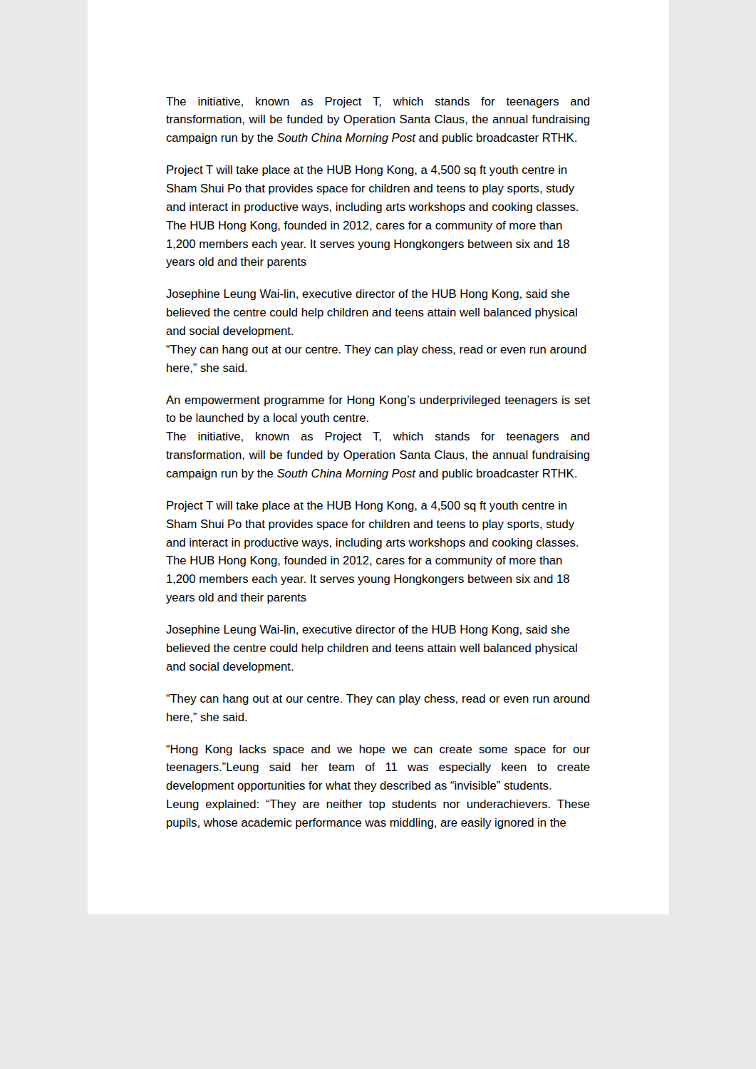The initiative, known as Project T, which stands for teenagers and transformation, will be funded by Operation Santa Claus, the annual fundraising campaign run by the South China Morning Post and public broadcaster RTHK.
Project T will take place at the HUB Hong Kong, a 4,500 sq ft youth centre in Sham Shui Po that provides space for children and teens to play sports, study and interact in productive ways, including arts workshops and cooking classes. The HUB Hong Kong, founded in 2012, cares for a community of more than 1,200 members each year. It serves young Hongkongers between six and 18 years old and their parents
Josephine Leung Wai-lin, executive director of the HUB Hong Kong, said she believed the centre could help children and teens attain well balanced physical and social development.
“They can hang out at our centre. They can play chess, read or even run around here,” she said.
An empowerment programme for Hong Kong’s underprivileged teenagers is set to be launched by a local youth centre.
The initiative, known as Project T, which stands for teenagers and transformation, will be funded by Operation Santa Claus, the annual fundraising campaign run by the South China Morning Post and public broadcaster RTHK.
Project T will take place at the HUB Hong Kong, a 4,500 sq ft youth centre in Sham Shui Po that provides space for children and teens to play sports, study and interact in productive ways, including arts workshops and cooking classes. The HUB Hong Kong, founded in 2012, cares for a community of more than 1,200 members each year. It serves young Hongkongers between six and 18 years old and their parents
Josephine Leung Wai-lin, executive director of the HUB Hong Kong, said she believed the centre could help children and teens attain well balanced physical and social development.
“They can hang out at our centre. They can play chess, read or even run around here,” she said.
“Hong Kong lacks space and we hope we can create some space for our teenagers.”Leung said her team of 11 was especially keen to create development opportunities for what they described as “invisible” students.
Leung explained: “They are neither top students nor underachievers. These pupils, whose academic performance was middling, are easily ignored in the